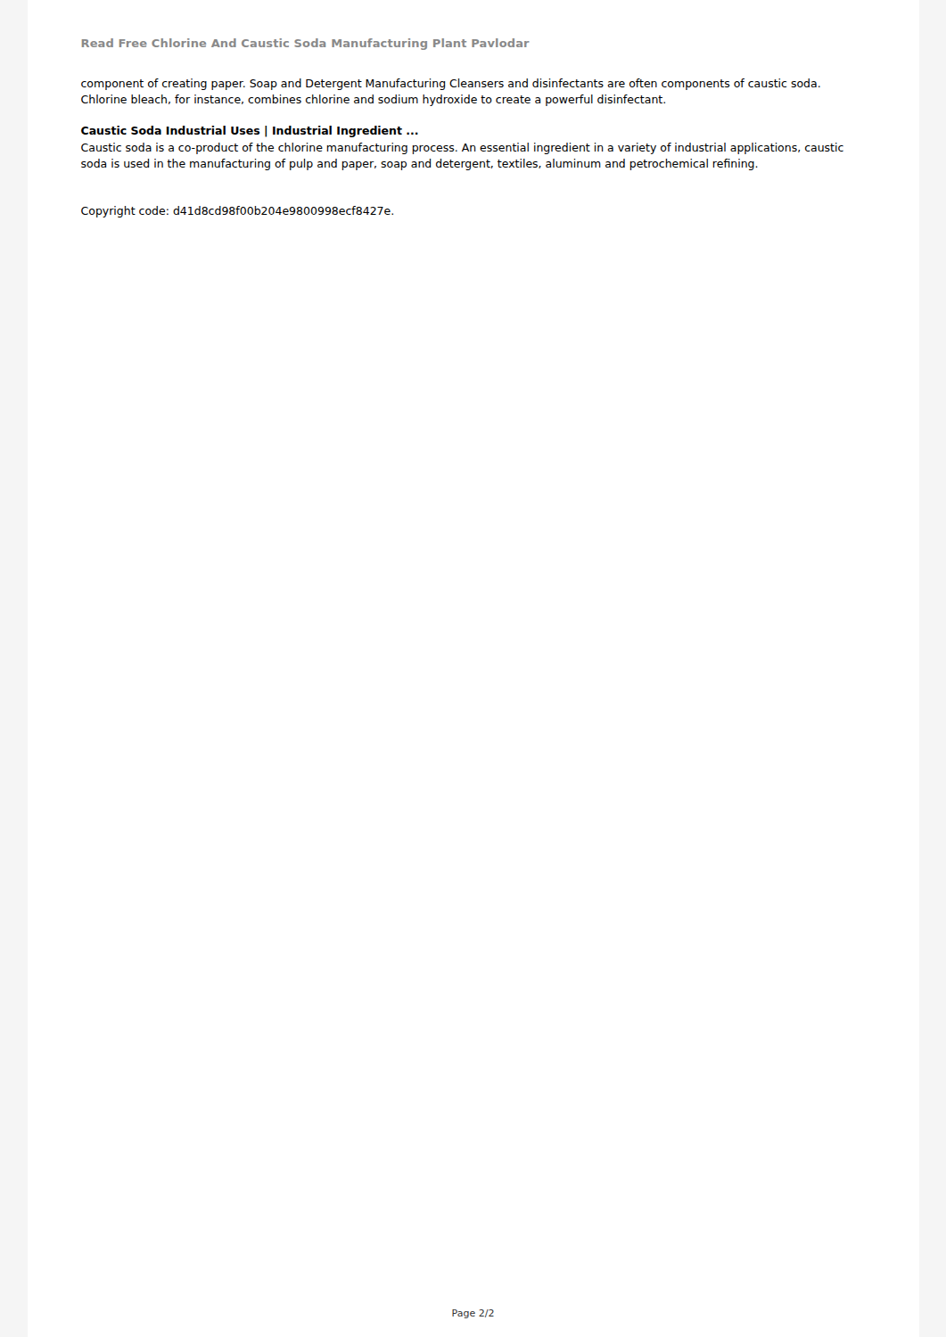Read Free Chlorine And Caustic Soda Manufacturing Plant Pavlodar
component of creating paper. Soap and Detergent Manufacturing Cleansers and disinfectants are often components of caustic soda. Chlorine bleach, for instance, combines chlorine and sodium hydroxide to create a powerful disinfectant.
Caustic Soda Industrial Uses | Industrial Ingredient ...
Caustic soda is a co-product of the chlorine manufacturing process. An essential ingredient in a variety of industrial applications, caustic soda is used in the manufacturing of pulp and paper, soap and detergent, textiles, aluminum and petrochemical refining.
Copyright code: d41d8cd98f00b204e9800998ecf8427e.
Page 2/2